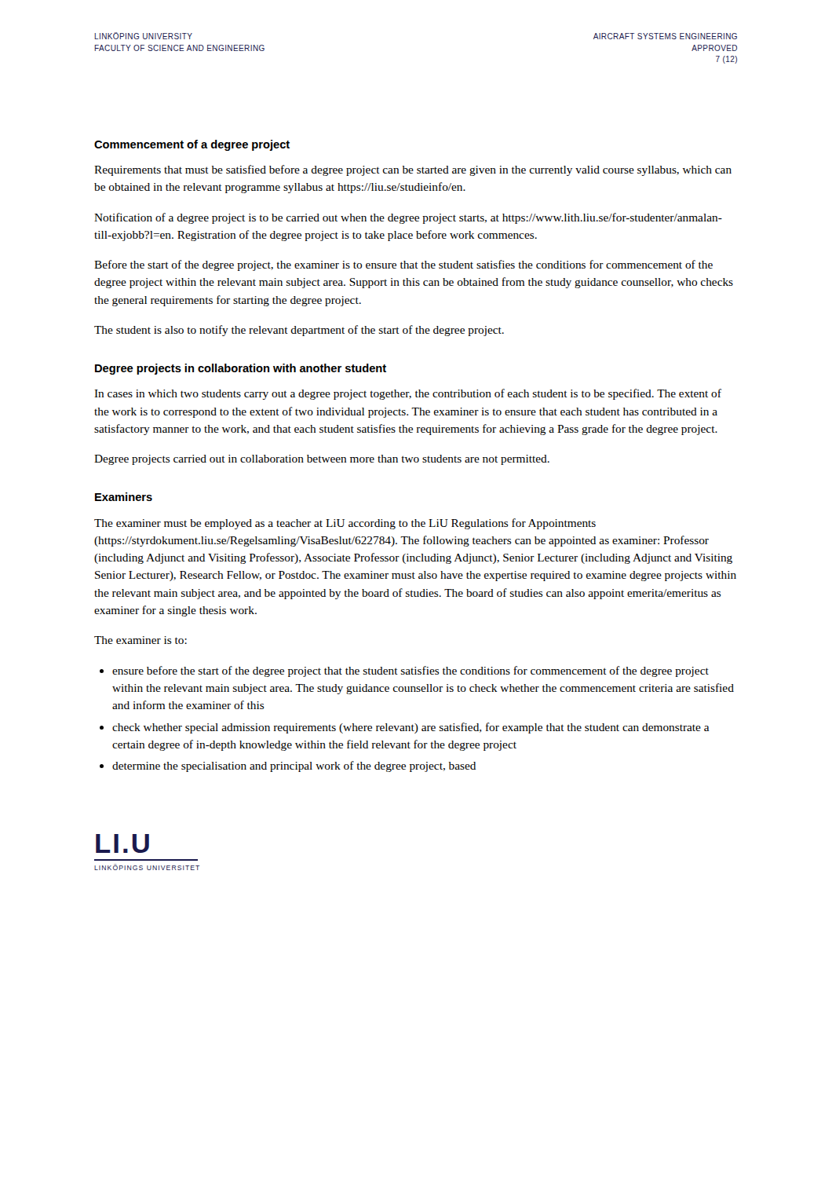LINKÖPING UNIVERSITY
FACULTY OF SCIENCE AND ENGINEERING
AIRCRAFT SYSTEMS ENGINEERING
APPROVED
7 (12)
Commencement of a degree project
Requirements that must be satisfied before a degree project can be started are given in the currently valid course syllabus, which can be obtained in the relevant programme syllabus at https://liu.se/studieinfo/en.
Notification of a degree project is to be carried out when the degree project starts, at https://www.lith.liu.se/for-studenter/anmalan-till-exjobb?l=en. Registration of the degree project is to take place before work commences.
Before the start of the degree project, the examiner is to ensure that the student satisfies the conditions for commencement of the degree project within the relevant main subject area. Support in this can be obtained from the study guidance counsellor, who checks the general requirements for starting the degree project.
The student is also to notify the relevant department of the start of the degree project.
Degree projects in collaboration with another student
In cases in which two students carry out a degree project together, the contribution of each student is to be specified. The extent of the work is to correspond to the extent of two individual projects. The examiner is to ensure that each student has contributed in a satisfactory manner to the work, and that each student satisfies the requirements for achieving a Pass grade for the degree project.
Degree projects carried out in collaboration between more than two students are not permitted.
Examiners
The examiner must be employed as a teacher at LiU according to the LiU Regulations for Appointments (https://styrdokument.liu.se/Regelsamling/VisaBeslut/622784). The following teachers can be appointed as examiner: Professor (including Adjunct and Visiting Professor), Associate Professor (including Adjunct), Senior Lecturer (including Adjunct and Visiting Senior Lecturer), Research Fellow, or Postdoc. The examiner must also have the expertise required to examine degree projects within the relevant main subject area, and be appointed by the board of studies. The board of studies can also appoint emerita/emeritus as examiner for a single thesis work.
The examiner is to:
ensure before the start of the degree project that the student satisfies the conditions for commencement of the degree project within the relevant main subject area. The study guidance counsellor is to check whether the commencement criteria are satisfied and inform the examiner of this
check whether special admission requirements (where relevant) are satisfied, for example that the student can demonstrate a certain degree of in-depth knowledge within the field relevant for the degree project
determine the specialisation and principal work of the degree project, based
LI.U
LINKÖPINGS UNIVERSITET